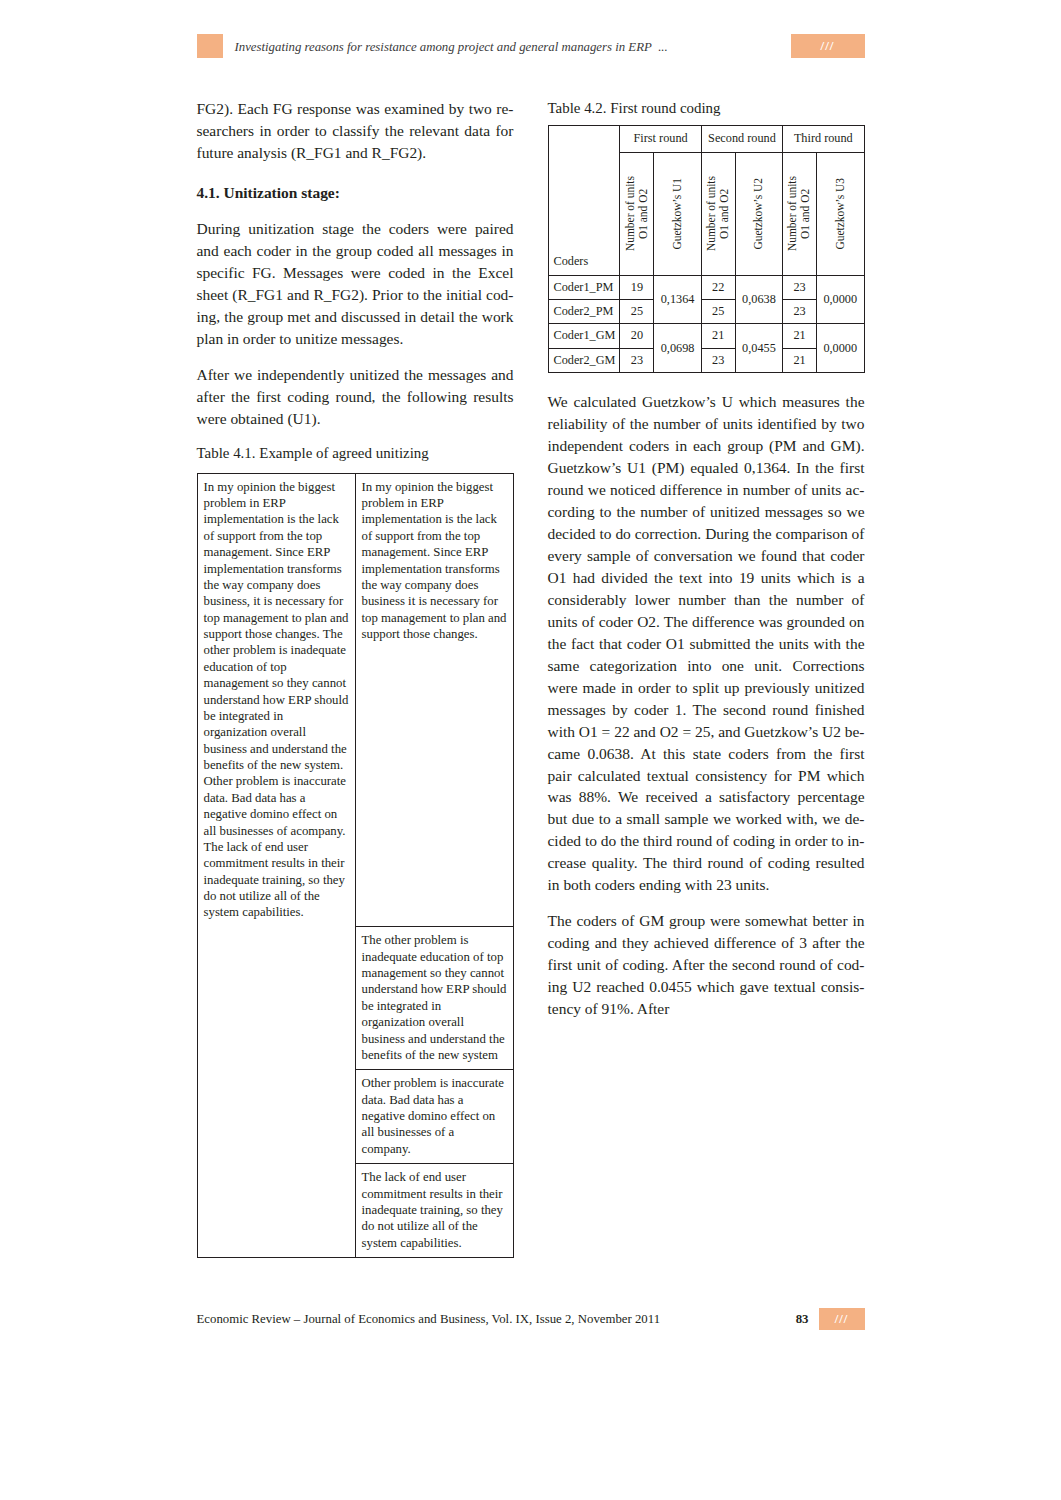Investigating reasons for resistance among project and general managers in ERP ...
///
FG2). Each FG response was examined by two researchers in order to classify the relevant data for future analysis (R_FG1 and R_FG2).
4.1. Unitization stage:
During unitization stage the coders were paired and each coder in the group coded all messages in specific FG. Messages were coded in the Excel sheet (R_FG1 and R_FG2). Prior to the initial coding, the group met and discussed in detail the work plan in order to unitize messages.
After we independently unitized the messages and after the first coding round, the following results were obtained (U1).
Table 4.1. Example of agreed unitizing
| In my opinion the biggest problem in ERP implementation is the lack of support from the top management. Since ERP implementation transforms the way company does business, it is necessary for top management to plan and support those changes. The other problem is inadequate education of top management so they cannot understand how ERP should be integrated in organization overall business and understand the benefits of the new system. Other problem is inaccurate data. Bad data has a negative domino effect on all businesses of acompany. The lack of end user commitment results in their inadequate training, so they do not utilize all of the system capabilities. | In my opinion the biggest problem in ERP implementation is the lack of support from the top management. Since ERP implementation transforms the way company does business it is necessary for top management to plan and support those changes. |
| | The other problem is inadequate education of top management so they cannot understand how ERP should be integrated in organization overall business and understand the benefits of the new system |
| | Other problem is inaccurate data. Bad data has a negative domino effect on all businesses of a company. |
| | The lack of end user commitment results in their inadequate training, so they do not utilize all of the system capabilities. |
Table 4.2. First round coding
| Coders | First round | Second round | Third round |
| --- | --- | --- | --- |
| Number of units O1 and O2 | Guetzkow’s U1 | Number of units O1 and O2 | Guetzkow’s U2 | Number of units O1 and O2 | Guetzkow’s U3 |
| Coder1_PM | 19 | 0,1364 | 22 | 0,0638 | 23 | 0,0000 |
| Coder2_PM | 25 | 25 | 23 |
| Coder1_GM | 20 | 0,0698 | 21 | 0,0455 | 21 | 0,0000 |
| Coder2_GM | 23 | 23 | 21 |
We calculated Guetzkow’s U which measures the reliability of the number of units identified by two independent coders in each group (PM and GM). Guetzkow’s U1 (PM) equaled 0,1364. In the first round we noticed difference in number of units according to the number of unitized messages so we decided to do correction. During the comparison of every sample of conversation we found that coder O1 had divided the text into 19 units which is a considerably lower number than the number of units of coder O2. The difference was grounded on the fact that coder O1 submitted the units with the same cate­gorization into one unit. Corrections were made in order to split up previously unitized messages by coder 1. The second round fini­shed with O1 = 22 and O2 = 25, and Guetzkow’s U2 became 0.0638. At this state coders from the first pair calculated textual consistency for PM which was 88%. We received a satisfactory percentage but due to a small sample we worked with, we decided to do the third round of coding in order to increase quality. The third round of coding resulted in both coders ending with 23 units.
The coders of GM group were somewhat better in coding and they achieved difference of 3 after the first unit of coding. After the second round of coding U2 reached 0.0455 which gave textual consistency of 91%. After
Economic Review – Journal of Economics and Business, Vol. IX, Issue 2, November 2011
83
///